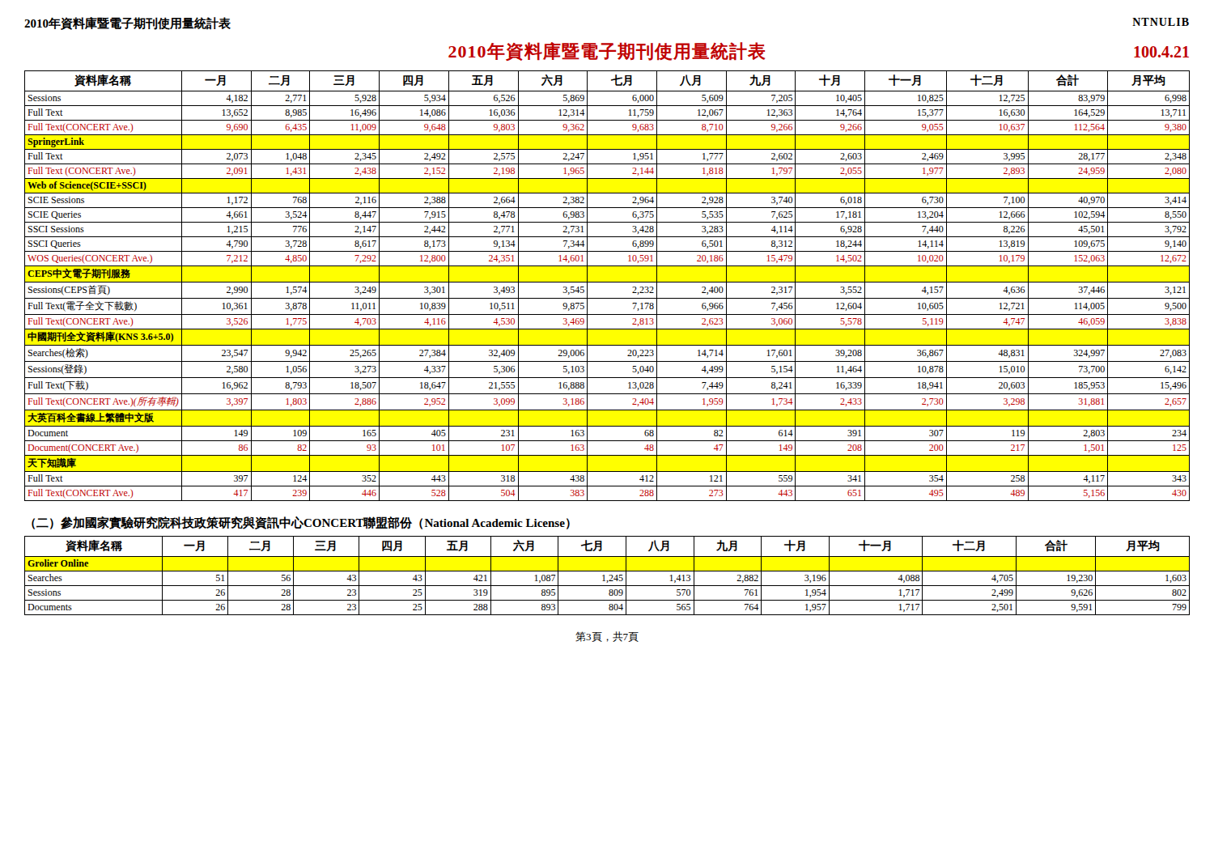2010年資料庫暨電子期刊使用量統計表
NTNULIB
2010年資料庫暨電子期刊使用量統計表
100.4.21
| 資料庫名稱 | 一月 | 二月 | 三月 | 四月 | 五月 | 六月 | 七月 | 八月 | 九月 | 十月 | 十一月 | 十二月 | 合計 | 月平均 |
| --- | --- | --- | --- | --- | --- | --- | --- | --- | --- | --- | --- | --- | --- | --- |
| Sessions | 4,182 | 2,771 | 5,928 | 5,934 | 6,526 | 5,869 | 6,000 | 5,609 | 7,205 | 10,405 | 10,825 | 12,725 | 83,979 | 6,998 |
| Full Text | 13,652 | 8,985 | 16,496 | 14,086 | 16,036 | 12,314 | 11,759 | 12,067 | 12,363 | 14,764 | 15,377 | 16,630 | 164,529 | 13,711 |
| Full Text(CONCERT Ave.) | 9,690 | 6,435 | 11,009 | 9,648 | 9,803 | 9,362 | 9,683 | 8,710 | 9,266 | 9,266 | 9,055 | 10,637 | 112,564 | 9,380 |
| SpringerLink | | | | | | | | | | | | | | |
| Full Text | 2,073 | 1,048 | 2,345 | 2,492 | 2,575 | 2,247 | 1,951 | 1,777 | 2,602 | 2,603 | 2,469 | 3,995 | 28,177 | 2,348 |
| Full Text (CONCERT Ave.) | 2,091 | 1,431 | 2,438 | 2,152 | 2,198 | 1,965 | 2,144 | 1,818 | 1,797 | 2,055 | 1,977 | 2,893 | 24,959 | 2,080 |
| Web of Science(SCIE+SSCI) | | | | | | | | | | | | | | |
| SCIE Sessions | 1,172 | 768 | 2,116 | 2,388 | 2,664 | 2,382 | 2,964 | 2,928 | 3,740 | 6,018 | 6,730 | 7,100 | 40,970 | 3,414 |
| SCIE Queries | 4,661 | 3,524 | 8,447 | 7,915 | 8,478 | 6,983 | 6,375 | 5,535 | 7,625 | 17,181 | 13,204 | 12,666 | 102,594 | 8,550 |
| SSCI Sessions | 1,215 | 776 | 2,147 | 2,442 | 2,771 | 2,731 | 3,428 | 3,283 | 4,114 | 6,928 | 7,440 | 8,226 | 45,501 | 3,792 |
| SSCI Queries | 4,790 | 3,728 | 8,617 | 8,173 | 9,134 | 7,344 | 6,899 | 6,501 | 8,312 | 18,244 | 14,114 | 13,819 | 109,675 | 9,140 |
| WOS Queries(CONCERT Ave.) | 7,212 | 4,850 | 7,292 | 12,800 | 24,351 | 14,601 | 10,591 | 20,186 | 15,479 | 14,502 | 10,020 | 10,179 | 152,063 | 12,672 |
| CEPS中文電子期刊服務 | | | | | | | | | | | | | | |
| Sessions(CEPS首頁) | 2,990 | 1,574 | 3,249 | 3,301 | 3,493 | 3,545 | 2,232 | 2,400 | 2,317 | 3,552 | 4,157 | 4,636 | 37,446 | 3,121 |
| Full Text(電子全文下載數) | 10,361 | 3,878 | 11,011 | 10,839 | 10,511 | 9,875 | 7,178 | 6,966 | 7,456 | 12,604 | 10,605 | 12,721 | 114,005 | 9,500 |
| Full Text(CONCERT Ave.) | 3,526 | 1,775 | 4,703 | 4,116 | 4,530 | 3,469 | 2,813 | 2,623 | 3,060 | 5,578 | 5,119 | 4,747 | 46,059 | 3,838 |
| 中國期刊全文資料庫(KNS 3.6+5.0) | | | | | | | | | | | | | | |
| Searches(檢索) | 23,547 | 9,942 | 25,265 | 27,384 | 32,409 | 29,006 | 20,223 | 14,714 | 17,601 | 39,208 | 36,867 | 48,831 | 324,997 | 27,083 |
| Sessions(登錄) | 2,580 | 1,056 | 3,273 | 4,337 | 5,306 | 5,103 | 5,040 | 4,499 | 5,154 | 11,464 | 10,878 | 15,010 | 73,700 | 6,142 |
| Full Text(下載) | 16,962 | 8,793 | 18,507 | 18,647 | 21,555 | 16,888 | 13,028 | 7,449 | 8,241 | 16,339 | 18,941 | 20,603 | 185,953 | 15,496 |
| Full Text(CONCERT Ave.) (所有專輯) | 3,397 | 1,803 | 2,886 | 2,952 | 3,099 | 3,186 | 2,404 | 1,959 | 1,734 | 2,433 | 2,730 | 3,298 | 31,881 | 2,657 |
| 大英百科全書線上繁體中文版 | | | | | | | | | | | | | | |
| Document | 149 | 109 | 165 | 405 | 231 | 163 | 68 | 82 | 614 | 391 | 307 | 119 | 2,803 | 234 |
| Document(CONCERT Ave.) | 86 | 82 | 93 | 101 | 107 | 163 | 48 | 47 | 149 | 208 | 200 | 217 | 1,501 | 125 |
| 天下知識庫 | | | | | | | | | | | | | | |
| Full Text | 397 | 124 | 352 | 443 | 318 | 438 | 412 | 121 | 559 | 341 | 354 | 258 | 4,117 | 343 |
| Full Text(CONCERT Ave.) | 417 | 239 | 446 | 528 | 504 | 383 | 288 | 273 | 443 | 651 | 495 | 489 | 5,156 | 430 |
（二）參加國家實驗研究院科技政策研究與資訊中心CONCERT聯盟部份（National Academic License）
| 資料庫名稱 | 一月 | 二月 | 三月 | 四月 | 五月 | 六月 | 七月 | 八月 | 九月 | 十月 | 十一月 | 十二月 | 合計 | 月平均 |
| --- | --- | --- | --- | --- | --- | --- | --- | --- | --- | --- | --- | --- | --- | --- |
| Grolier Online | | | | | | | | | | | | | | |
| Searches | 51 | 56 | 43 | 43 | 421 | 1,087 | 1,245 | 1,413 | 2,882 | 3,196 | 4,088 | 4,705 | 19,230 | 1,603 |
| Sessions | 26 | 28 | 23 | 25 | 319 | 895 | 809 | 570 | 761 | 1,954 | 1,717 | 2,499 | 9,626 | 802 |
| Documents | 26 | 28 | 23 | 25 | 288 | 893 | 804 | 565 | 764 | 1,957 | 1,717 | 2,501 | 9,591 | 799 |
第3頁，共7頁